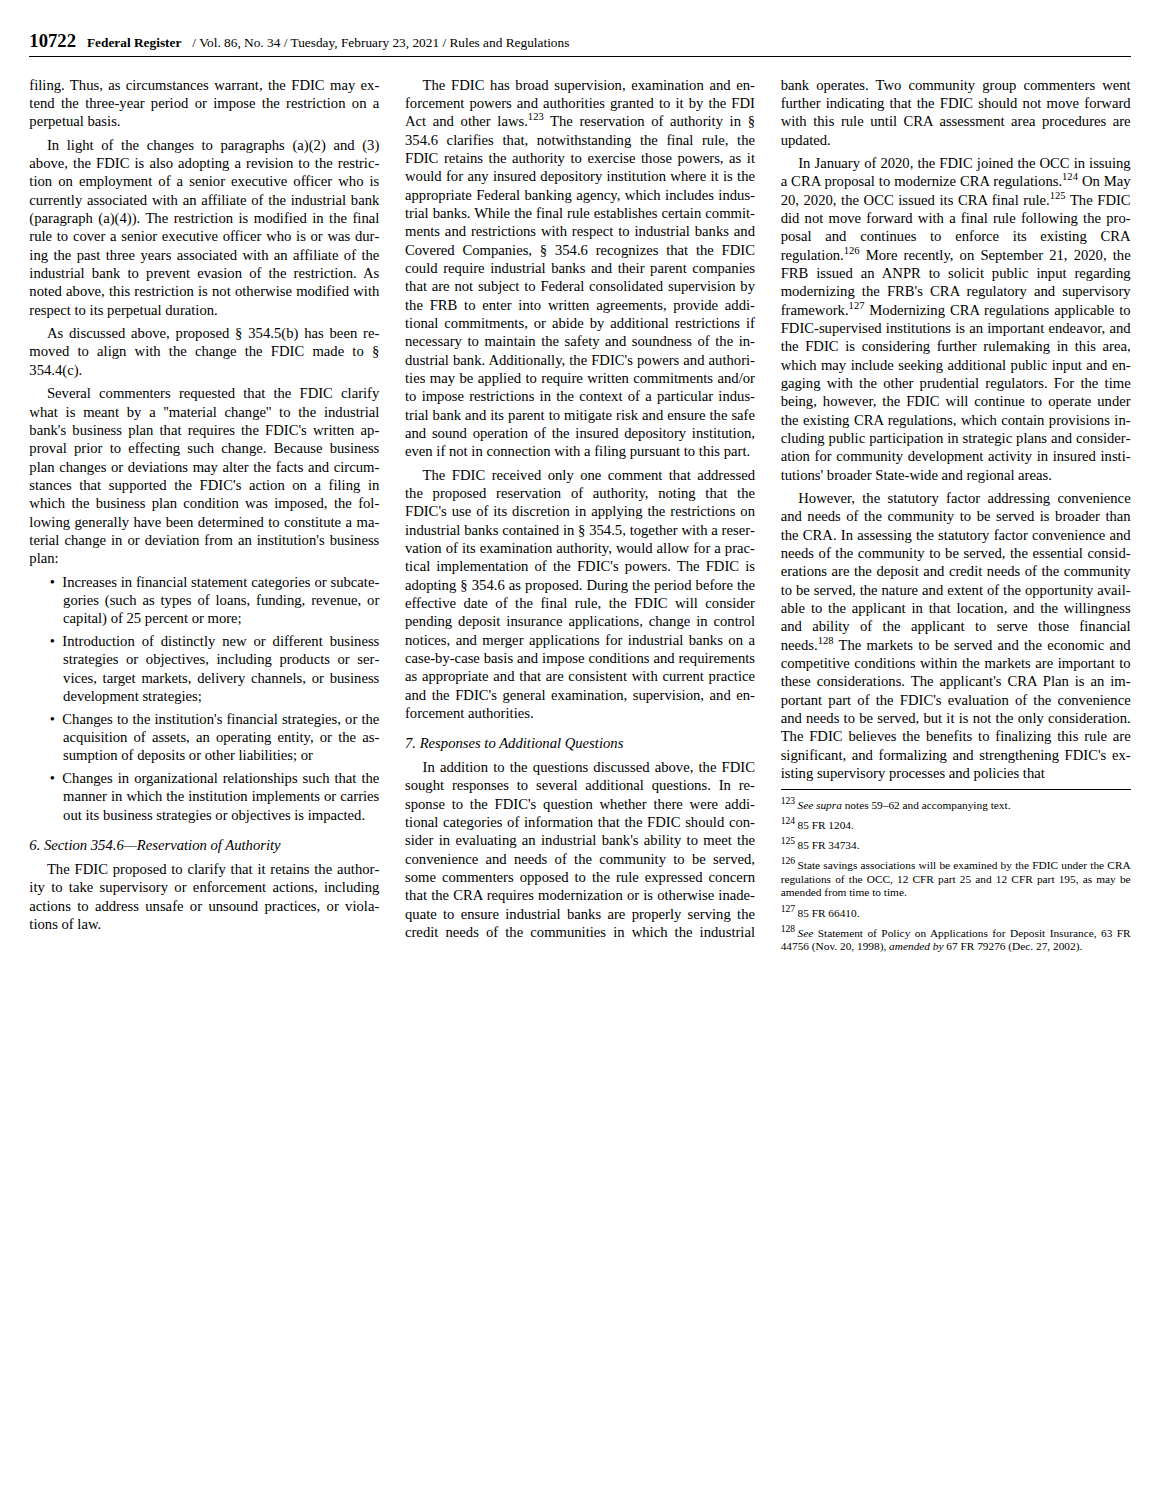10722 Federal Register / Vol. 86, No. 34 / Tuesday, February 23, 2021 / Rules and Regulations
filing. Thus, as circumstances warrant, the FDIC may extend the three-year period or impose the restriction on a perpetual basis.
In light of the changes to paragraphs (a)(2) and (3) above, the FDIC is also adopting a revision to the restriction on employment of a senior executive officer who is currently associated with an affiliate of the industrial bank (paragraph (a)(4)). The restriction is modified in the final rule to cover a senior executive officer who is or was during the past three years associated with an affiliate of the industrial bank to prevent evasion of the restriction. As noted above, this restriction is not otherwise modified with respect to its perpetual duration.
As discussed above, proposed § 354.5(b) has been removed to align with the change the FDIC made to § 354.4(c).
Several commenters requested that the FDIC clarify what is meant by a ''material change'' to the industrial bank's business plan that requires the FDIC's written approval prior to effecting such change. Because business plan changes or deviations may alter the facts and circumstances that supported the FDIC's action on a filing in which the business plan condition was imposed, the following generally have been determined to constitute a material change in or deviation from an institution's business plan:
Increases in financial statement categories or subcategories (such as types of loans, funding, revenue, or capital) of 25 percent or more;
Introduction of distinctly new or different business strategies or objectives, including products or services, target markets, delivery channels, or business development strategies;
Changes to the institution's financial strategies, or the acquisition of assets, an operating entity, or the assumption of deposits or other liabilities; or
Changes in organizational relationships such that the manner in which the institution implements or carries out its business strategies or objectives is impacted.
6. Section 354.6—Reservation of Authority
The FDIC proposed to clarify that it retains the authority to take supervisory or enforcement actions, including actions to address unsafe or unsound practices, or violations of law.
The FDIC has broad supervision, examination and enforcement powers and authorities granted to it by the FDI Act and other laws.123 The reservation of authority in § 354.6 clarifies that, notwithstanding the final rule, the FDIC retains the authority to exercise those powers, as it would for any insured depository institution where it is the appropriate Federal banking agency, which includes industrial banks. While the final rule establishes certain commitments and restrictions with respect to industrial banks and Covered Companies, § 354.6 recognizes that the FDIC could require industrial banks and their parent companies that are not subject to Federal consolidated supervision by the FRB to enter into written agreements, provide additional commitments, or abide by additional restrictions if necessary to maintain the safety and soundness of the industrial bank. Additionally, the FDIC's powers and authorities may be applied to require written commitments and/or to impose restrictions in the context of a particular industrial bank and its parent to mitigate risk and ensure the safe and sound operation of the insured depository institution, even if not in connection with a filing pursuant to this part.
The FDIC received only one comment that addressed the proposed reservation of authority, noting that the FDIC's use of its discretion in applying the restrictions on industrial banks contained in § 354.5, together with a reservation of its examination authority, would allow for a practical implementation of the FDIC's powers. The FDIC is adopting § 354.6 as proposed. During the period before the effective date of the final rule, the FDIC will consider pending deposit insurance applications, change in control notices, and merger applications for industrial banks on a case-by-case basis and impose conditions and requirements as appropriate and that are consistent with current practice and the FDIC's general examination, supervision, and enforcement authorities.
7. Responses to Additional Questions
In addition to the questions discussed above, the FDIC sought responses to several additional questions. In response to the FDIC's question whether there were additional categories of information that the FDIC should consider in evaluating an industrial bank's ability to meet the convenience and needs of the community to be served, some commenters opposed to the rule expressed concern that the CRA requires modernization or is otherwise inadequate to ensure industrial banks are properly serving the credit needs of the communities in which the industrial bank operates. Two community group commenters went further indicating that the FDIC should not move forward with this rule until CRA assessment area procedures are updated.
In January of 2020, the FDIC joined the OCC in issuing a CRA proposal to modernize CRA regulations.124 On May 20, 2020, the OCC issued its CRA final rule.125 The FDIC did not move forward with a final rule following the proposal and continues to enforce its existing CRA regulation.126 More recently, on September 21, 2020, the FRB issued an ANPR to solicit public input regarding modernizing the FRB's CRA regulatory and supervisory framework.127 Modernizing CRA regulations applicable to FDIC-supervised institutions is an important endeavor, and the FDIC is considering further rulemaking in this area, which may include seeking additional public input and engaging with the other prudential regulators. For the time being, however, the FDIC will continue to operate under the existing CRA regulations, which contain provisions including public participation in strategic plans and consideration for community development activity in insured institutions' broader State-wide and regional areas.
However, the statutory factor addressing convenience and needs of the community to be served is broader than the CRA. In assessing the statutory factor convenience and needs of the community to be served, the essential considerations are the deposit and credit needs of the community to be served, the nature and extent of the opportunity available to the applicant in that location, and the willingness and ability of the applicant to serve those financial needs.128 The markets to be served and the economic and competitive conditions within the markets are important to these considerations. The applicant's CRA Plan is an important part of the FDIC's evaluation of the convenience and needs to be served, but it is not the only consideration. The FDIC believes the benefits to finalizing this rule are significant, and formalizing and strengthening FDIC's existing supervisory processes and policies that
123 See supra notes 59–62 and accompanying text.
12485 FR 1204.
12585 FR 34734.
126 State savings associations will be examined by the FDIC under the CRA regulations of the OCC, 12 CFR part 25 and 12 CFR part 195, as may be amended from time to time.
12785 FR 66410.
128 See Statement of Policy on Applications for Deposit Insurance, 63 FR 44756 (Nov. 20, 1998), amended by 67 FR 79276 (Dec. 27, 2002).